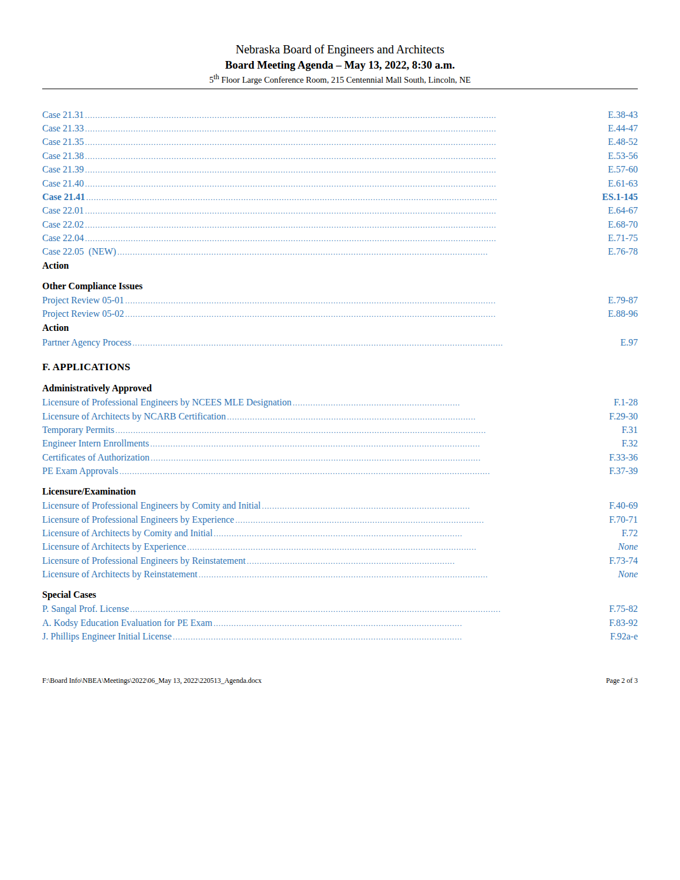Nebraska Board of Engineers and Architects
Board Meeting Agenda – May 13, 2022, 8:30 a.m.
5th Floor Large Conference Room, 215 Centennial Mall South, Lincoln, NE
Case 21.31.................................................................................................................................................................. E.38-43
Case 21.33.................................................................................................................................................................. E.44-47
Case 21.35.................................................................................................................................................................. E.48-52
Case 21.38.................................................................................................................................................................. E.53-56
Case 21.39.................................................................................................................................................................. E.57-60
Case 21.40.................................................................................................................................................................. E.61-63
Case 21.41.................................................................................................................................................................. ES.1-145
Case 22.01.................................................................................................................................................................. E.64-67
Case 22.02.................................................................................................................................................................. E.68-70
Case 22.04.................................................................................................................................................................. E.71-75
Case 22.05 (NEW).................................................................................................................................................. E.76-78
Action
Other Compliance Issues
Project Review 05-01.................................................................................................................................................. E.79-87
Project Review 05-02.................................................................................................................................................. E.88-96
Action
Partner Agency Process.................................................................................................................................................. E.97
F. APPLICATIONS
Administratively Approved
Licensure of Professional Engineers by NCEES MLE Designation.................................................................. F.1-28
Licensure of Architects by NCARB Certification.................................................................................................. F.29-30
Temporary Permits.................................................................................................................................................. F.31
Engineer Intern Enrollments.................................................................................................................................. F.32
Certificates of Authorization.................................................................................................................................. F.33-36
PE Exam Approvals.................................................................................................................................................. F.37-39
Licensure/Examination
Licensure of Professional Engineers by Comity and Initial.................................................................................. F.40-69
Licensure of Professional Engineers by Experience.................................................................................................. F.70-71
Licensure of Architects by Comity and Initial.................................................................................................. F.72
Licensure of Architects by Experience.................................................................................................................. None
Licensure of Professional Engineers by Reinstatement.................................................................................. F.73-74
Licensure of Architects by Reinstatement.................................................................................................................. None
Special Cases
P. Sangal Prof. License.................................................................................................................................................. F.75-82
A. Kodsy Education Evaluation for PE Exam.................................................................................................. F.83-92
J. Phillips Engineer Initial License.................................................................................................................. F.92a-e
F:\Board Info\NBEA\Meetings\2022\06_May 13, 2022\220513_Agenda.docx Page 2 of 3